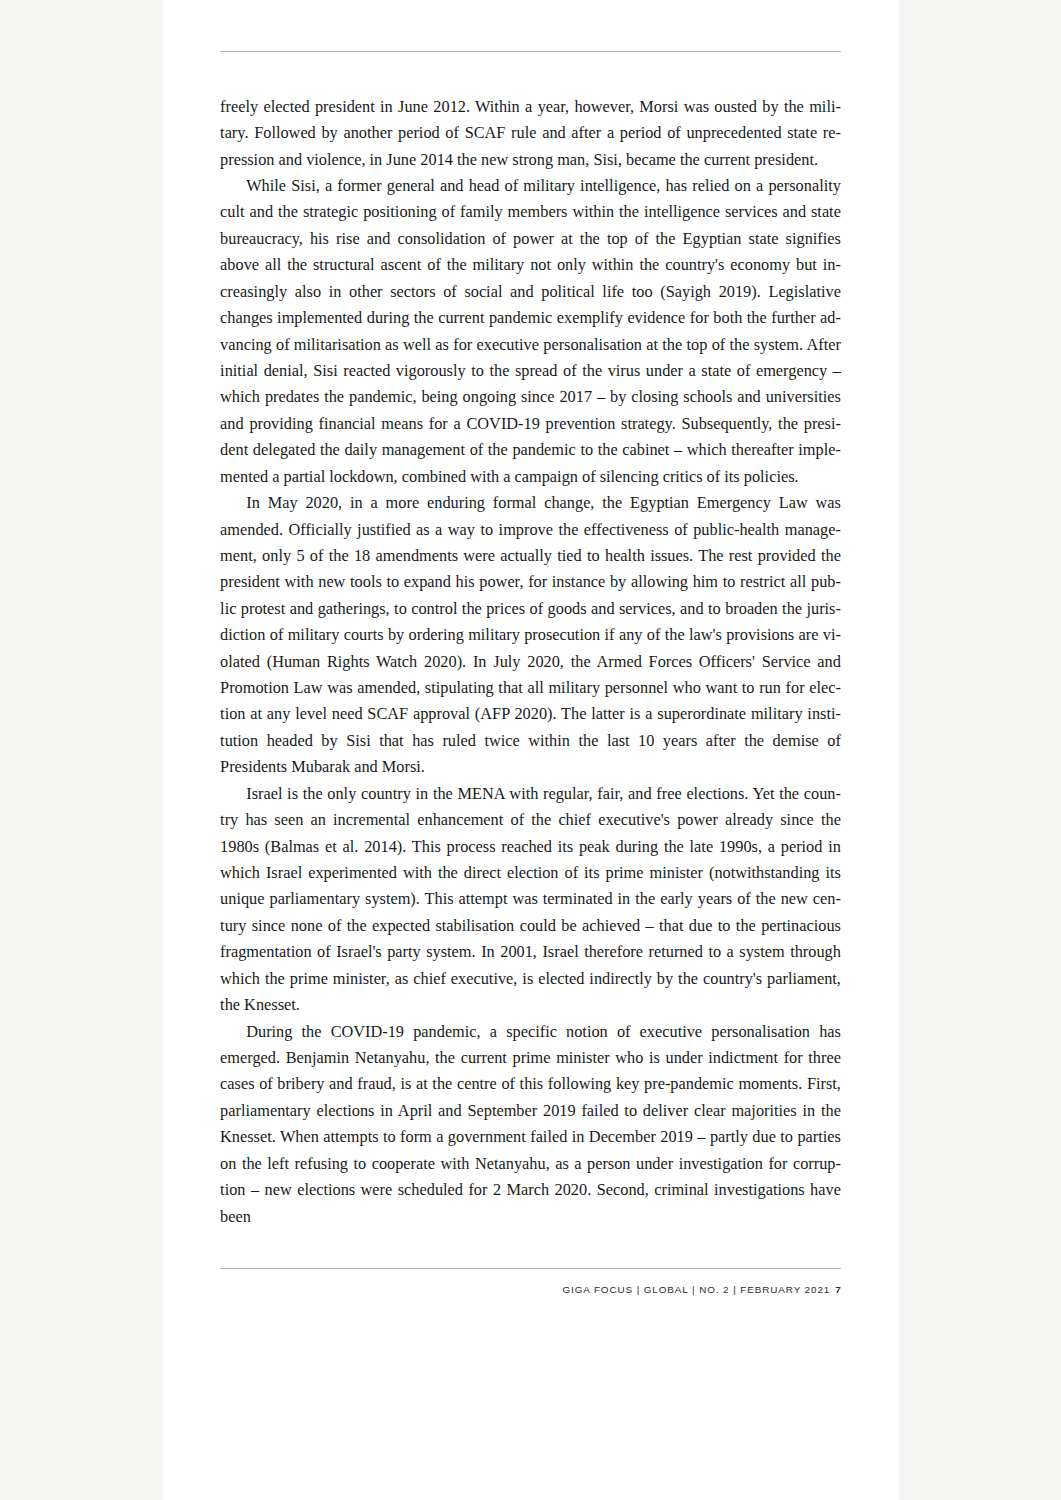freely elected president in June 2012. Within a year, however, Morsi was ousted by the military. Followed by another period of SCAF rule and after a period of unprecedented state repression and violence, in June 2014 the new strong man, Sisi, became the current president.
While Sisi, a former general and head of military intelligence, has relied on a personality cult and the strategic positioning of family members within the intelligence services and state bureaucracy, his rise and consolidation of power at the top of the Egyptian state signifies above all the structural ascent of the military not only within the country's economy but increasingly also in other sectors of social and political life too (Sayigh 2019). Legislative changes implemented during the current pandemic exemplify evidence for both the further advancing of militarisation as well as for executive personalisation at the top of the system. After initial denial, Sisi reacted vigorously to the spread of the virus under a state of emergency – which predates the pandemic, being ongoing since 2017 – by closing schools and universities and providing financial means for a COVID-19 prevention strategy. Subsequently, the president delegated the daily management of the pandemic to the cabinet – which thereafter implemented a partial lockdown, combined with a campaign of silencing critics of its policies.
In May 2020, in a more enduring formal change, the Egyptian Emergency Law was amended. Officially justified as a way to improve the effectiveness of public-health management, only 5 of the 18 amendments were actually tied to health issues. The rest provided the president with new tools to expand his power, for instance by allowing him to restrict all public protest and gatherings, to control the prices of goods and services, and to broaden the jurisdiction of military courts by ordering military prosecution if any of the law's provisions are violated (Human Rights Watch 2020). In July 2020, the Armed Forces Officers' Service and Promotion Law was amended, stipulating that all military personnel who want to run for election at any level need SCAF approval (AFP 2020). The latter is a superordinate military institution headed by Sisi that has ruled twice within the last 10 years after the demise of Presidents Mubarak and Morsi.
Israel is the only country in the MENA with regular, fair, and free elections. Yet the country has seen an incremental enhancement of the chief executive's power already since the 1980s (Balmas et al. 2014). This process reached its peak during the late 1990s, a period in which Israel experimented with the direct election of its prime minister (notwithstanding its unique parliamentary system). This attempt was terminated in the early years of the new century since none of the expected stabilisation could be achieved – that due to the pertinacious fragmentation of Israel's party system. In 2001, Israel therefore returned to a system through which the prime minister, as chief executive, is elected indirectly by the country's parliament, the Knesset.
During the COVID-19 pandemic, a specific notion of executive personalisation has emerged. Benjamin Netanyahu, the current prime minister who is under indictment for three cases of bribery and fraud, is at the centre of this following key pre-pandemic moments. First, parliamentary elections in April and September 2019 failed to deliver clear majorities in the Knesset. When attempts to form a government failed in December 2019 – partly due to parties on the left refusing to cooperate with Netanyahu, as a person under investigation for corruption – new elections were scheduled for 2 March 2020. Second, criminal investigations have been
GIGA Focus | Global | No. 2 | February 20217